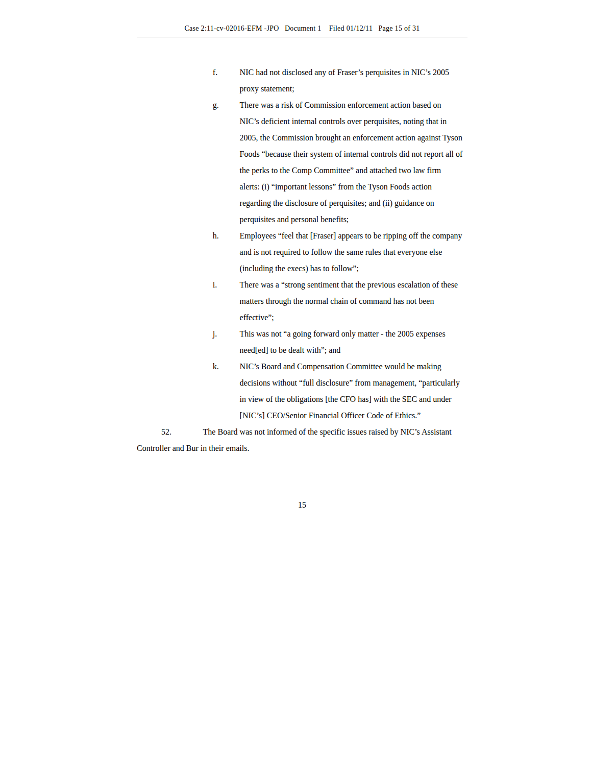Case 2:11-cv-02016-EFM -JPO Document 1 Filed 01/12/11 Page 15 of 31
f. NIC had not disclosed any of Fraser’s perquisites in NIC’s 2005 proxy statement;
g. There was a risk of Commission enforcement action based on NIC’s deficient internal controls over perquisites, noting that in 2005, the Commission brought an enforcement action against Tyson Foods “because their system of internal controls did not report all of the perks to the Comp Committee” and attached two law firm alerts: (i) “important lessons” from the Tyson Foods action regarding the disclosure of perquisites; and (ii) guidance on perquisites and personal benefits;
h. Employees “feel that [Fraser] appears to be ripping off the company and is not required to follow the same rules that everyone else (including the execs) has to follow”;
i. There was a “strong sentiment that the previous escalation of these matters through the normal chain of command has not been effective”;
j. This was not “a going forward only matter - the 2005 expenses need[ed] to be dealt with”; and
k. NIC’s Board and Compensation Committee would be making decisions without “full disclosure” from management, “particularly in view of the obligations [the CFO has] with the SEC and under [NIC’s] CEO/Senior Financial Officer Code of Ethics.”
52. The Board was not informed of the specific issues raised by NIC’s Assistant
Controller and Bur in their emails.
15